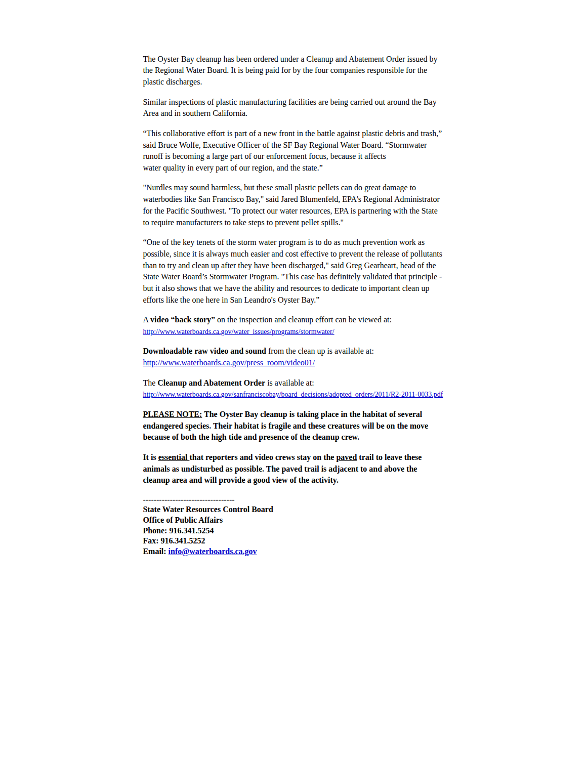The Oyster Bay cleanup has been ordered under a Cleanup and Abatement Order issued by the Regional Water Board. It is being paid for by the four companies responsible for the plastic discharges.
Similar inspections of plastic manufacturing facilities are being carried out around the Bay Area and in southern California.
“This collaborative effort is part of a new front in the battle against plastic debris and trash,” said Bruce Wolfe, Executive Officer of the SF Bay Regional Water Board. “Stormwater runoff is becoming a large part of our enforcement focus, because it affects
water quality in every part of our region, and the state.”
"Nurdles may sound harmless, but these small plastic pellets can do great damage to waterbodies like San Francisco Bay," said Jared Blumenfeld, EPA's Regional Administrator for the Pacific Southwest. "To protect our water resources, EPA is partnering with the State to require manufacturers to take steps to prevent pellet spills."
“One of the key tenets of the storm water program is to do as much prevention work as possible, since it is always much easier and cost effective to prevent the release of pollutants than to try and clean up after they have been discharged," said Greg Gearheart, head of the State Water Board’s Stormwater Program. "This case has definitely validated that principle -but it also shows that we have the ability and resources to dedicate to important clean up efforts like the one here in San Leandro's Oyster Bay.”
A video “back story” on the inspection and cleanup effort can be viewed at:
http://www.waterboards.ca.gov/water_issues/programs/stormwater/
Downloadable raw video and sound from the clean up is available at:
http://www.waterboards.ca.gov/press_room/video01/
The Cleanup and Abatement Order is available at:
http://www.waterboards.ca.gov/sanfranciscobay/board_decisions/adopted_orders/2011/R2-2011-0033.pdf
PLEASE NOTE: The Oyster Bay cleanup is taking place in the habitat of several endangered species. Their habitat is fragile and these creatures will be on the move because of both the high tide and presence of the cleanup crew.
It is essential that reporters and video crews stay on the paved trail to leave these animals as undisturbed as possible. The paved trail is adjacent to and above the cleanup area and will provide a good view of the activity.
----------------------------------
State Water Resources Control Board
Office of Public Affairs
Phone: 916.341.5254
Fax: 916.341.5252
Email: info@waterboards.ca.gov